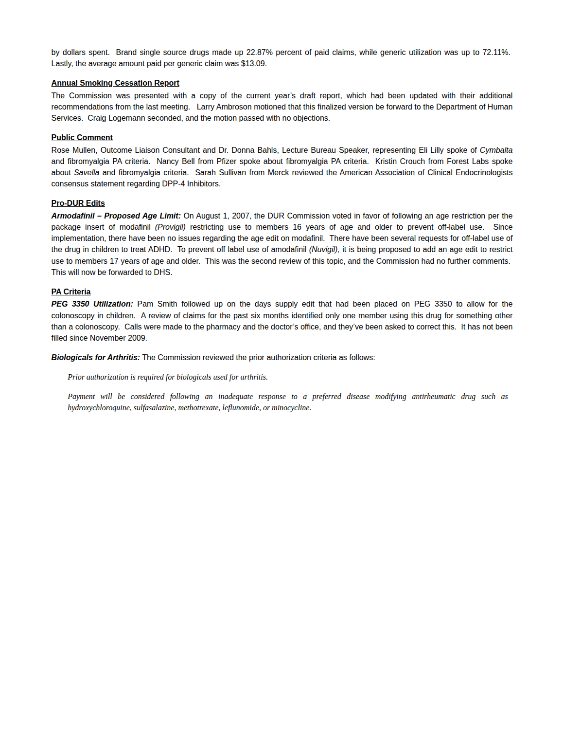by dollars spent. Brand single source drugs made up 22.87% percent of paid claims, while generic utilization was up to 72.11%. Lastly, the average amount paid per generic claim was $13.09.
Annual Smoking Cessation Report
The Commission was presented with a copy of the current year’s draft report, which had been updated with their additional recommendations from the last meeting. Larry Ambroson motioned that this finalized version be forward to the Department of Human Services. Craig Logemann seconded, and the motion passed with no objections.
Public Comment
Rose Mullen, Outcome Liaison Consultant and Dr. Donna Bahls, Lecture Bureau Speaker, representing Eli Lilly spoke of Cymbalta and fibromyalgia PA criteria. Nancy Bell from Pfizer spoke about fibromyalgia PA criteria. Kristin Crouch from Forest Labs spoke about Savella and fibromyalgia criteria. Sarah Sullivan from Merck reviewed the American Association of Clinical Endocrinologists consensus statement regarding DPP-4 Inhibitors.
Pro-DUR Edits
Armodafinil – Proposed Age Limit: On August 1, 2007, the DUR Commission voted in favor of following an age restriction per the package insert of modafinil (Provigil) restricting use to members 16 years of age and older to prevent off-label use. Since implementation, there have been no issues regarding the age edit on modafinil. There have been several requests for off-label use of the drug in children to treat ADHD. To prevent off label use of amodafinil (Nuvigil), it is being proposed to add an age edit to restrict use to members 17 years of age and older. This was the second review of this topic, and the Commission had no further comments. This will now be forwarded to DHS.
PA Criteria
PEG 3350 Utilization: Pam Smith followed up on the days supply edit that had been placed on PEG 3350 to allow for the colonoscopy in children. A review of claims for the past six months identified only one member using this drug for something other than a colonoscopy. Calls were made to the pharmacy and the doctor’s office, and they’ve been asked to correct this. It has not been filled since November 2009.
Biologicals for Arthritis: The Commission reviewed the prior authorization criteria as follows:
Prior authorization is required for biologicals used for arthritis.
Payment will be considered following an inadequate response to a preferred disease modifying antirheumatic drug such as hydroxychloroquine, sulfasalazine, methotrexate, leflunomide, or minocycline.